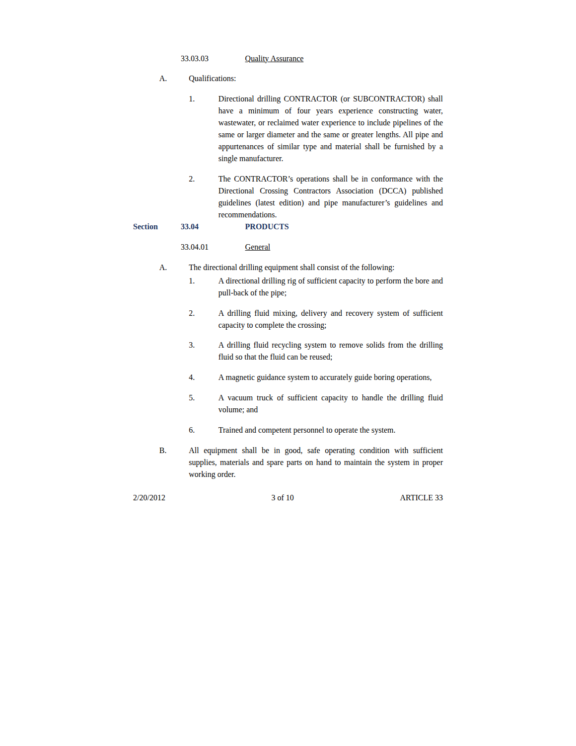33.03.03 Quality Assurance
A.
Qualifications:
1.
Directional drilling CONTRACTOR (or SUBCONTRACTOR) shall have a minimum of four years experience constructing water, wastewater, or reclaimed water experience to include pipelines of the same or larger diameter and the same or greater lengths. All pipe and appurtenances of similar type and material shall be furnished by a single manufacturer.
2.
The CONTRACTOR’s operations shall be in conformance with the Directional Crossing Contractors Association (DCCA) published guidelines (latest edition) and pipe manufacturer’s guidelines and recommendations.
Section 33.04 PRODUCTS
33.04.01 General
A.
The directional drilling equipment shall consist of the following:
1.
A directional drilling rig of sufficient capacity to perform the bore and pull-back of the pipe;
2.
A drilling fluid mixing, delivery and recovery system of sufficient capacity to complete the crossing;
3.
A drilling fluid recycling system to remove solids from the drilling fluid so that the fluid can be reused;
4.
A magnetic guidance system to accurately guide boring operations,
5.
A vacuum truck of sufficient capacity to handle the drilling fluid volume; and
6.
Trained and competent personnel to operate the system.
B.
All equipment shall be in good, safe operating condition with sufficient supplies, materials and spare parts on hand to maintain the system in proper working order.
2/20/2012
3 of 10
ARTICLE 33